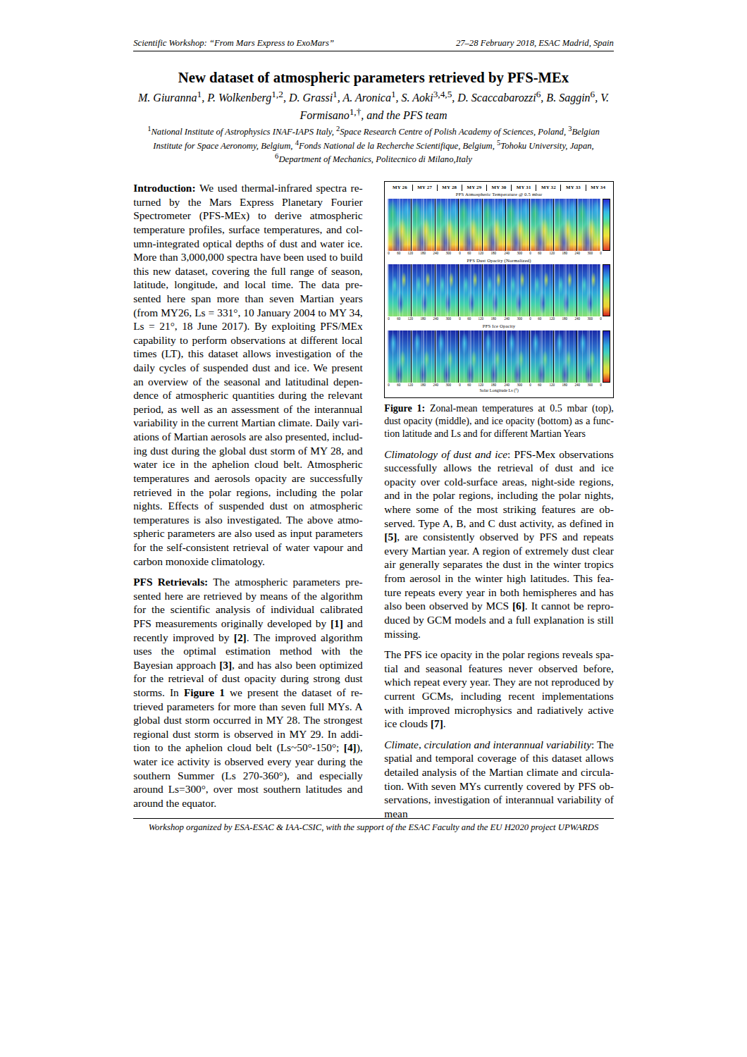Scientific Workshop: “From Mars Express to ExoMars”
27–28 February 2018, ESAC Madrid, Spain
New dataset of atmospheric parameters retrieved by PFS-MEx
M. Giuranna1, P. Wolkenberg1,2, D. Grassi1, A. Aronica1, S. Aoki3,4,5, D. Scaccabarozzi6, B. Saggin6, V. Formisano1,†, and the PFS team
1National Institute of Astrophysics INAF-IAPS Italy, 2Space Research Centre of Polish Academy of Sciences, Poland, 3Belgian Institute for Space Aeronomy, Belgium, 4Fonds National de la Recherche Scientifique, Belgium, 5Tohoku University, Japan, 6Department of Mechanics, Politecnico di Milano,Italy
Introduction: We used thermal-infrared spectra returned by the Mars Express Planetary Fourier Spectrometer (PFS-MEx) to derive atmospheric temperature profiles, surface temperatures, and column-integrated optical depths of dust and water ice. More than 3,000,000 spectra have been used to build this new dataset, covering the full range of season, latitude, longitude, and local time. The data presented here span more than seven Martian years (from MY26, Ls = 331°, 10 January 2004 to MY 34, Ls = 21°, 18 June 2017). By exploiting PFS/MEx capability to perform observations at different local times (LT), this dataset allows investigation of the daily cycles of suspended dust and ice. We present an overview of the seasonal and latitudinal dependence of atmospheric quantities during the relevant period, as well as an assessment of the interannual variability in the current Martian climate. Daily variations of Martian aerosols are also presented, including dust during the global dust storm of MY 28, and water ice in the aphelion cloud belt. Atmospheric temperatures and aerosols opacity are successfully retrieved in the polar regions, including the polar nights. Effects of suspended dust on atmospheric temperatures is also investigated. The above atmospheric parameters are also used as input parameters for the self-consistent retrieval of water vapour and carbon monoxide climatology.
PFS Retrievals: The atmospheric parameters presented here are retrieved by means of the algorithm for the scientific analysis of individual calibrated PFS measurements originally developed by [1] and recently improved by [2]. The improved algorithm uses the optimal estimation method with the Bayesian approach [3], and has also been optimized for the retrieval of dust opacity during strong dust storms. In Figure 1 we present the dataset of retrieved parameters for more than seven full MYs. A global dust storm occurred in MY 28. The strongest regional dust storm is observed in MY 29. In addition to the aphelion cloud belt (Ls~50°-150°; [4]), water ice activity is observed every year during the southern Summer (Ls 270-360°), and especially around Ls=300°, over most southern latitudes and around the equator.
MY 26 MY 27 MY 28 MY 29 MY 30 MY 31 MY 32 MY 33 MY 34
PFS Atmospheric Temperature @ 0.5 mbar
0601201802403000601201802403000601201802403000
PFS Dust Opacity (Normalized)
0601201802403000601201802403000601201802403000
PFS Ice Opacity
0601201802403000601201802403000601201802403000
Solar Longitude Ls (°)
Figure 1: Zonal-mean temperatures at 0.5 mbar (top), dust opacity (middle), and ice opacity (bottom) as a function latitude and Ls and for different Martian Years
Climatology of dust and ice: PFS-Mex observations successfully allows the retrieval of dust and ice opacity over cold-surface areas, night-side regions, and in the polar regions, including the polar nights, where some of the most striking features are observed. Type A, B, and C dust activity, as defined in [5], are consistently observed by PFS and repeats every Martian year. A region of extremely dust clear air generally separates the dust in the winter tropics from aerosol in the winter high latitudes. This feature repeats every year in both hemispheres and has also been observed by MCS [6]. It cannot be reproduced by GCM models and a full explanation is still missing.
The PFS ice opacity in the polar regions reveals spatial and seasonal features never observed before, which repeat every year. They are not reproduced by current GCMs, including recent implementations with improved microphysics and radiatively active ice clouds [7].
Climate, circulation and interannual variability: The spatial and temporal coverage of this dataset allows detailed analysis of the Martian climate and circulation. With seven MYs currently covered by PFS observations, investigation of interannual variability of mean
Workshop organized by ESA-ESAC & IAA-CSIC, with the support of the ESAC Faculty and the EU H2020 project UPWARDS